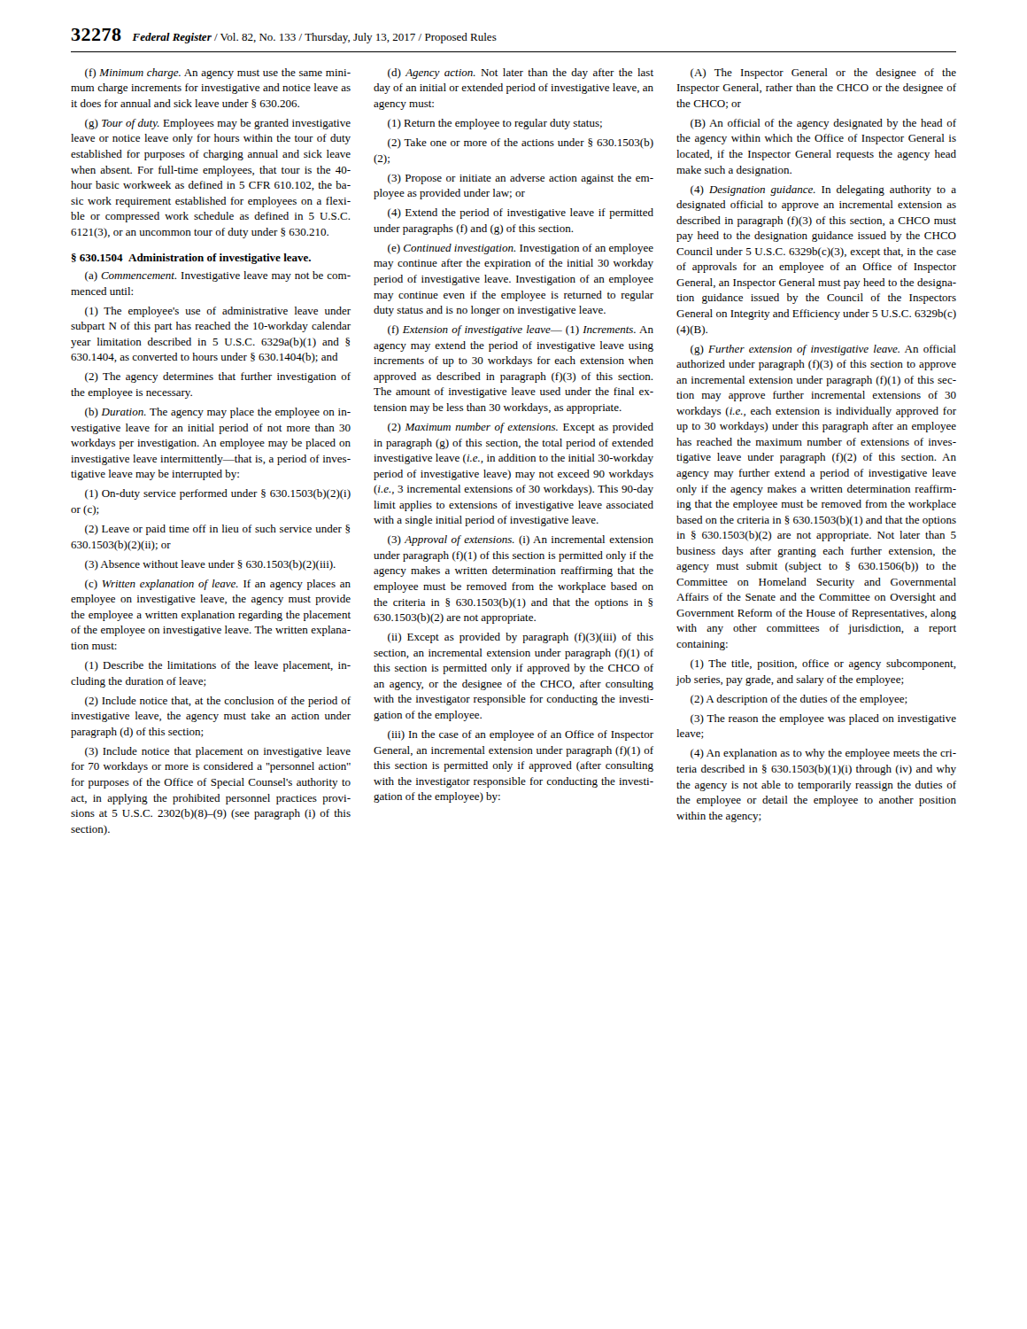32278 Federal Register / Vol. 82, No. 133 / Thursday, July 13, 2017 / Proposed Rules
(f) Minimum charge. An agency must use the same minimum charge increments for investigative and notice leave as it does for annual and sick leave under § 630.206.
(g) Tour of duty. Employees may be granted investigative leave or notice leave only for hours within the tour of duty established for purposes of charging annual and sick leave when absent. For full-time employees, that tour is the 40-hour basic workweek as defined in 5 CFR 610.102, the basic work requirement established for employees on a flexible or compressed work schedule as defined in 5 U.S.C. 6121(3), or an uncommon tour of duty under § 630.210.
§ 630.1504 Administration of investigative leave.
(a) Commencement. Investigative leave may not be commenced until:
(1) The employee's use of administrative leave under subpart N of this part has reached the 10-workday calendar year limitation described in 5 U.S.C. 6329a(b)(1) and § 630.1404, as converted to hours under § 630.1404(b); and
(2) The agency determines that further investigation of the employee is necessary.
(b) Duration. The agency may place the employee on investigative leave for an initial period of not more than 30 workdays per investigation. An employee may be placed on investigative leave intermittently—that is, a period of investigative leave may be interrupted by:
(1) On-duty service performed under § 630.1503(b)(2)(i) or (c);
(2) Leave or paid time off in lieu of such service under § 630.1503(b)(2)(ii); or
(3) Absence without leave under § 630.1503(b)(2)(iii).
(c) Written explanation of leave. If an agency places an employee on investigative leave, the agency must provide the employee a written explanation regarding the placement of the employee on investigative leave. The written explanation must:
(1) Describe the limitations of the leave placement, including the duration of leave;
(2) Include notice that, at the conclusion of the period of investigative leave, the agency must take an action under paragraph (d) of this section;
(3) Include notice that placement on investigative leave for 70 workdays or more is considered a ''personnel action'' for purposes of the Office of Special Counsel's authority to act, in applying the prohibited personnel practices provisions at 5 U.S.C. 2302(b)(8)–(9) (see paragraph (i) of this section).
(d) Agency action. Not later than the day after the last day of an initial or extended period of investigative leave, an agency must:
(1) Return the employee to regular duty status;
(2) Take one or more of the actions under § 630.1503(b)(2);
(3) Propose or initiate an adverse action against the employee as provided under law; or
(4) Extend the period of investigative leave if permitted under paragraphs (f) and (g) of this section.
(e) Continued investigation. Investigation of an employee may continue after the expiration of the initial 30 workday period of investigative leave. Investigation of an employee may continue even if the employee is returned to regular duty status and is no longer on investigative leave.
(f) Extension of investigative leave— (1) Increments. An agency may extend the period of investigative leave using increments of up to 30 workdays for each extension when approved as described in paragraph (f)(3) of this section. The amount of investigative leave used under the final extension may be less than 30 workdays, as appropriate.
(2) Maximum number of extensions. Except as provided in paragraph (g) of this section, the total period of extended investigative leave (i.e., in addition to the initial 30-workday period of investigative leave) may not exceed 90 workdays (i.e., 3 incremental extensions of 30 workdays). This 90-day limit applies to extensions of investigative leave associated with a single initial period of investigative leave.
(3) Approval of extensions. (i) An incremental extension under paragraph (f)(1) of this section is permitted only if the agency makes a written determination reaffirming that the employee must be removed from the workplace based on the criteria in § 630.1503(b)(1) and that the options in § 630.1503(b)(2) are not appropriate.
(ii) Except as provided by paragraph (f)(3)(iii) of this section, an incremental extension under paragraph (f)(1) of this section is permitted only if approved by the CHCO of an agency, or the designee of the CHCO, after consulting with the investigator responsible for conducting the investigation of the employee.
(iii) In the case of an employee of an Office of Inspector General, an incremental extension under paragraph (f)(1) of this section is permitted only if approved (after consulting with the investigator responsible for conducting the investigation of the employee) by:
(A) The Inspector General or the designee of the Inspector General, rather than the CHCO or the designee of the CHCO; or
(B) An official of the agency designated by the head of the agency within which the Office of Inspector General is located, if the Inspector General requests the agency head make such a designation.
(4) Designation guidance. In delegating authority to a designated official to approve an incremental extension as described in paragraph (f)(3) of this section, a CHCO must pay heed to the designation guidance issued by the CHCO Council under 5 U.S.C. 6329b(c)(3), except that, in the case of approvals for an employee of an Office of Inspector General, an Inspector General must pay heed to the designation guidance issued by the Council of the Inspectors General on Integrity and Efficiency under 5 U.S.C. 6329b(c)(4)(B).
(g) Further extension of investigative leave. An official authorized under paragraph (f)(3) of this section to approve an incremental extension under paragraph (f)(1) of this section may approve further incremental extensions of 30 workdays (i.e., each extension is individually approved for up to 30 workdays) under this paragraph after an employee has reached the maximum number of extensions of investigative leave under paragraph (f)(2) of this section. An agency may further extend a period of investigative leave only if the agency makes a written determination reaffirming that the employee must be removed from the workplace based on the criteria in § 630.1503(b)(1) and that the options in § 630.1503(b)(2) are not appropriate. Not later than 5 business days after granting each further extension, the agency must submit (subject to § 630.1506(b)) to the Committee on Homeland Security and Governmental Affairs of the Senate and the Committee on Oversight and Government Reform of the House of Representatives, along with any other committees of jurisdiction, a report containing:
(1) The title, position, office or agency subcomponent, job series, pay grade, and salary of the employee;
(2) A description of the duties of the employee;
(3) The reason the employee was placed on investigative leave;
(4) An explanation as to why the employee meets the criteria described in § 630.1503(b)(1)(i) through (iv) and why the agency is not able to temporarily reassign the duties of the employee or detail the employee to another position within the agency;